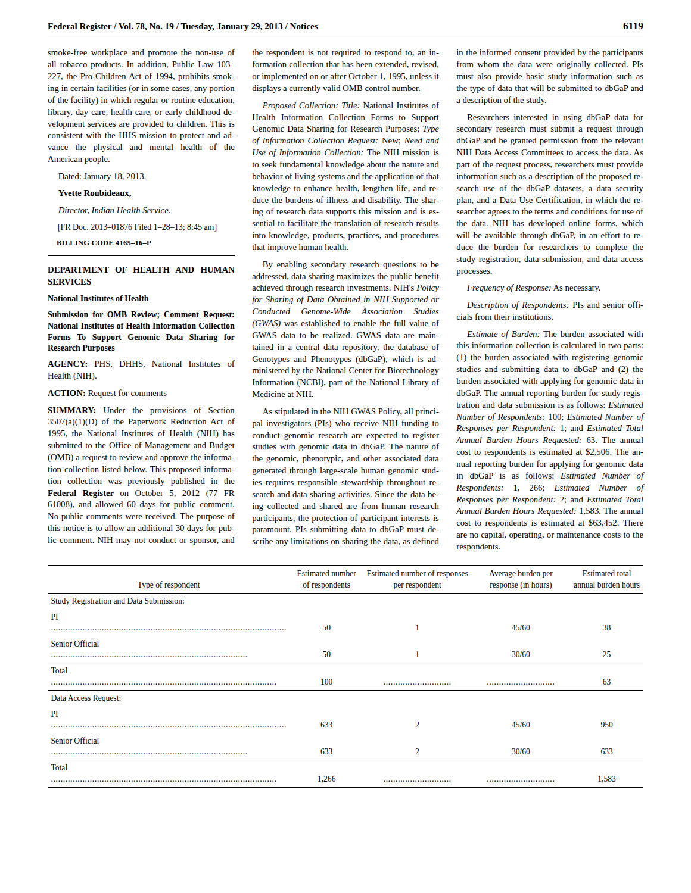Federal Register / Vol. 78, No. 19 / Tuesday, January 29, 2013 / Notices
6119
smoke-free workplace and promote the non-use of all tobacco products. In addition, Public Law 103–227, the Pro-Children Act of 1994, prohibits smoking in certain facilities (or in some cases, any portion of the facility) in which regular or routine education, library, day care, health care, or early childhood development services are provided to children. This is consistent with the HHS mission to protect and advance the physical and mental health of the American people.
Dated: January 18, 2013.
Yvette Roubideaux,
Director, Indian Health Service.
[FR Doc. 2013–01876 Filed 1–28–13; 8:45 am]
BILLING CODE 4165–16–P
DEPARTMENT OF HEALTH AND HUMAN SERVICES
National Institutes of Health
Submission for OMB Review; Comment Request: National Institutes of Health Information Collection Forms To Support Genomic Data Sharing for Research Purposes
AGENCY: PHS, DHHS, National Institutes of Health (NIH).
ACTION: Request for comments
SUMMARY: Under the provisions of Section 3507(a)(1)(D) of the Paperwork Reduction Act of 1995, the National Institutes of Health (NIH) has submitted to the Office of Management and Budget (OMB) a request to review and approve the information collection listed below. This proposed information collection was previously published in the Federal Register on October 5, 2012 (77 FR 61008), and allowed 60 days for public comment. No public comments were received. The purpose of this notice is to allow an additional 30 days for public comment. NIH may not conduct or sponsor, and the respondent is not required to respond to, an information collection that has been extended, revised, or implemented on or after October 1, 1995, unless it displays a currently valid OMB control number.
Proposed Collection: Title: National Institutes of Health Information Collection Forms to Support Genomic Data Sharing for Research Purposes; Type of Information Collection Request: New; Need and Use of Information Collection: The NIH mission is to seek fundamental knowledge about the nature and behavior of living systems and the application of that knowledge to enhance health, lengthen life, and reduce the burdens of illness and disability. The sharing of research data supports this mission and is essential to facilitate the translation of research results into knowledge, products, practices, and procedures that improve human health.
By enabling secondary research questions to be addressed, data sharing maximizes the public benefit achieved through research investments. NIH's Policy for Sharing of Data Obtained in NIH Supported or Conducted Genome-Wide Association Studies (GWAS) was established to enable the full value of GWAS data to be realized. GWAS data are maintained in a central data repository, the database of Genotypes and Phenotypes (dbGaP), which is administered by the National Center for Biotechnology Information (NCBI), part of the National Library of Medicine at NIH.
As stipulated in the NIH GWAS Policy, all principal investigators (PIs) who receive NIH funding to conduct genomic research are expected to register studies with genomic data in dbGaP. The nature of the genomic, phenotypic, and other associated data generated through large-scale human genomic studies requires responsible stewardship throughout research and data sharing activities. Since the data being collected and shared are from human research participants, the protection of participant interests is paramount. PIs submitting data to dbGaP must describe any limitations on sharing the data, as defined in the informed consent provided by the participants from whom the data were originally collected. PIs must also provide basic study information such as the type of data that will be submitted to dbGaP and a description of the study.
Researchers interested in using dbGaP data for secondary research must submit a request through dbGaP and be granted permission from the relevant NIH Data Access Committees to access the data. As part of the request process, researchers must provide information such as a description of the proposed research use of the dbGaP datasets, a data security plan, and a Data Use Certification, in which the researcher agrees to the terms and conditions for use of the data. NIH has developed online forms, which will be available through dbGaP, in an effort to reduce the burden for researchers to complete the study registration, data submission, and data access processes.
Frequency of Response: As necessary.
Description of Respondents: PIs and senior officials from their institutions.
Estimate of Burden: The burden associated with this information collection is calculated in two parts: (1) the burden associated with registering genomic studies and submitting data to dbGaP and (2) the burden associated with applying for genomic data in dbGaP. The annual reporting burden for study registration and data submission is as follows: Estimated Number of Respondents: 100; Estimated Number of Responses per Respondent: 1; and Estimated Total Annual Burden Hours Requested: 63. The annual cost to respondents is estimated at $2,506. The annual reporting burden for applying for genomic data in dbGaP is as follows: Estimated Number of Respondents: 1, 266; Estimated Number of Responses per Respondent: 2; and Estimated Total Annual Burden Hours Requested: 1,583. The annual cost to respondents is estimated at $63,452. There are no capital, operating, or maintenance costs to the respondents.
| Type of respondent | Estimated number of respondents | Estimated number of responses per respondent | Average burden per response (in hours) | Estimated total annual burden hours |
| --- | --- | --- | --- | --- |
| Study Registration and Data Submission: | | | | |
| PI ................................................................................................. | 50 | 1 | 45/60 | 38 |
| Senior Official ................................................................................. | 50 | 1 | 30/60 | 25 |
| Total ............................................................................................. | 100 | ............................ | ............................ | 63 |
| Data Access Request: | | | | |
| PI ................................................................................................. | 633 | 2 | 45/60 | 950 |
| Senior Official ................................................................................. | 633 | 2 | 30/60 | 633 |
| Total ............................................................................................. | 1,266 | ............................ | ............................ | 1,583 |